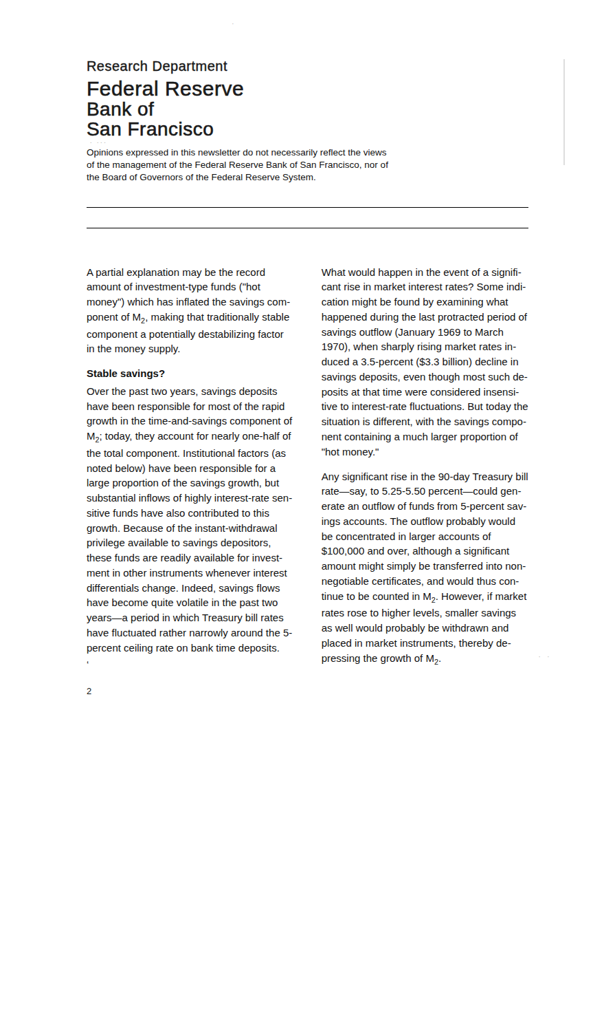·
Research Department
Federal Reserve Bank of San Francisco
Opinions expressed in this newsletter do not necessarily reflect the views of the management of the Federal Reserve Bank of San Francisco, nor of the Board of Governors of the Federal Reserve System.
. ...
A partial explanation may be the record amount of investment-type funds ("hot money") which has inflated the savings component of M2, making that traditionally stable component a potentially destabilizing factor in the money supply.
Stable savings?
Over the past two years, savings deposits have been responsible for most of the rapid growth in the time-and-savings component of M2; today, they account for nearly one-half of the total component. Institutional factors (as noted below) have been responsible for a large proportion of the savings growth, but substantial inflows of highly interest-rate sensitive funds have also contributed to this growth. Because of the instant-withdrawal privilege available to savings depositors, these funds are readily available for investment in other instruments whenever interest differentials change. Indeed, savings flows have become quite volatile in the past two years—a period in which Treasury bill rates have fluctuated rather narrowly around the 5-percent ceiling rate on bank time deposits.‘
What would happen in the event of a significant rise in market interest rates? Some indication might be found by examining what happened during the last protracted period of savings outflow (January 1969 to March 1970), when sharply rising market rates induced a 3.5-percent ($3.3 billion) decline in savings deposits, even though most such deposits at that time were considered insensitive to interest-rate fluctuations. But today the situation is different, with the savings component containing a much larger proportion of "hot money."
Any significant rise in the 90-day Treasury bill rate—say, to 5.25-5.50 percent—could generate an outflow of funds from 5-percent savings accounts. The outflow probably would be concentrated in larger accounts of $100,000 and over, although a significant amount might simply be transferred into non-negotiable certificates, and would thus continue to be counted in M2. However, if market rates rose to higher levels, smaller savings as well would probably be withdrawn and placed in market instruments, thereby depressing the growth of M2.
· ·
2